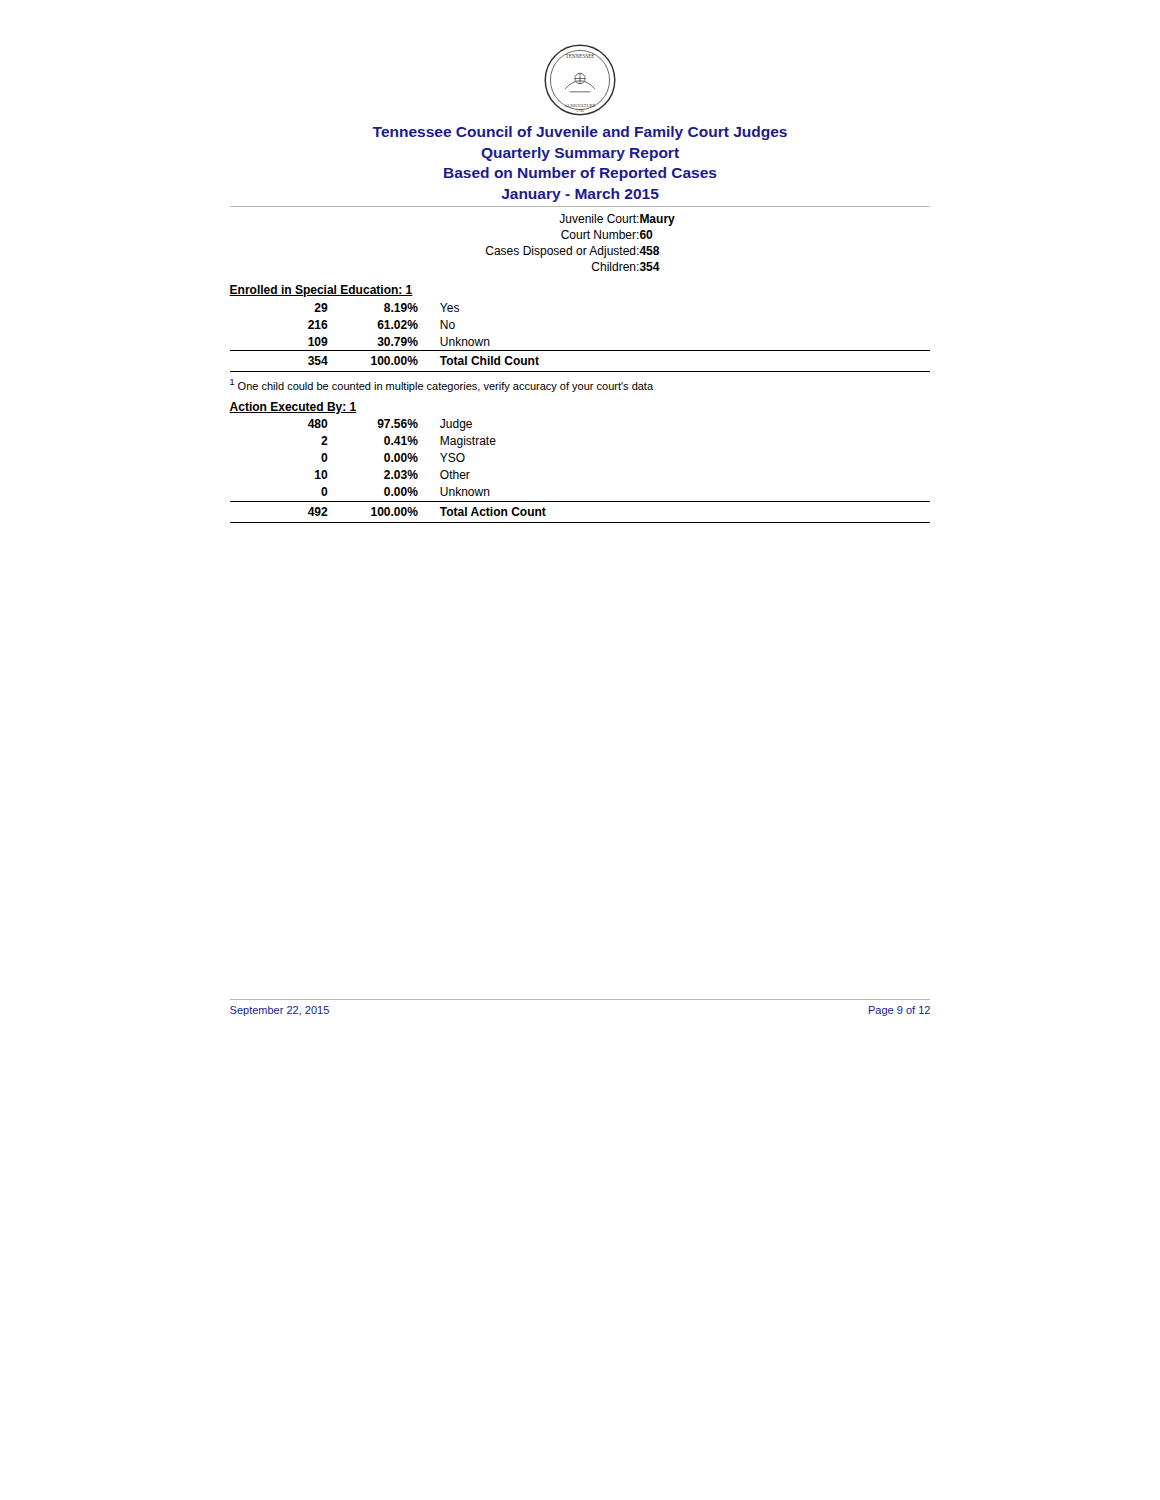TENNESSEE AGRICULTURE 1796
Tennessee Council of Juvenile and Family Court Judges
Quarterly Summary Report
Based on Number of Reported Cases
January - March 2015
| Juvenile Court: | Maury |
| Court Number: | 60 |
| Cases Disposed or Adjusted: | 458 |
| Children: | 354 |
Enrolled in Special Education: 1
| 29 | 8.19% | Yes |
| 216 | 61.02% | No |
| 109 | 30.79% | Unknown |
| 354 | 100.00% | Total Child Count |
1One child could be counted in multiple categories, verify accuracy of your court's data
Action Executed By: 1
| 480 | 97.56% | Judge |
| 2 | 0.41% | Magistrate |
| 0 | 0.00% | YSO |
| 10 | 2.03% | Other |
| 0 | 0.00% | Unknown |
| 492 | 100.00% | Total Action Count |
September 22, 2015
Page 9 of 12